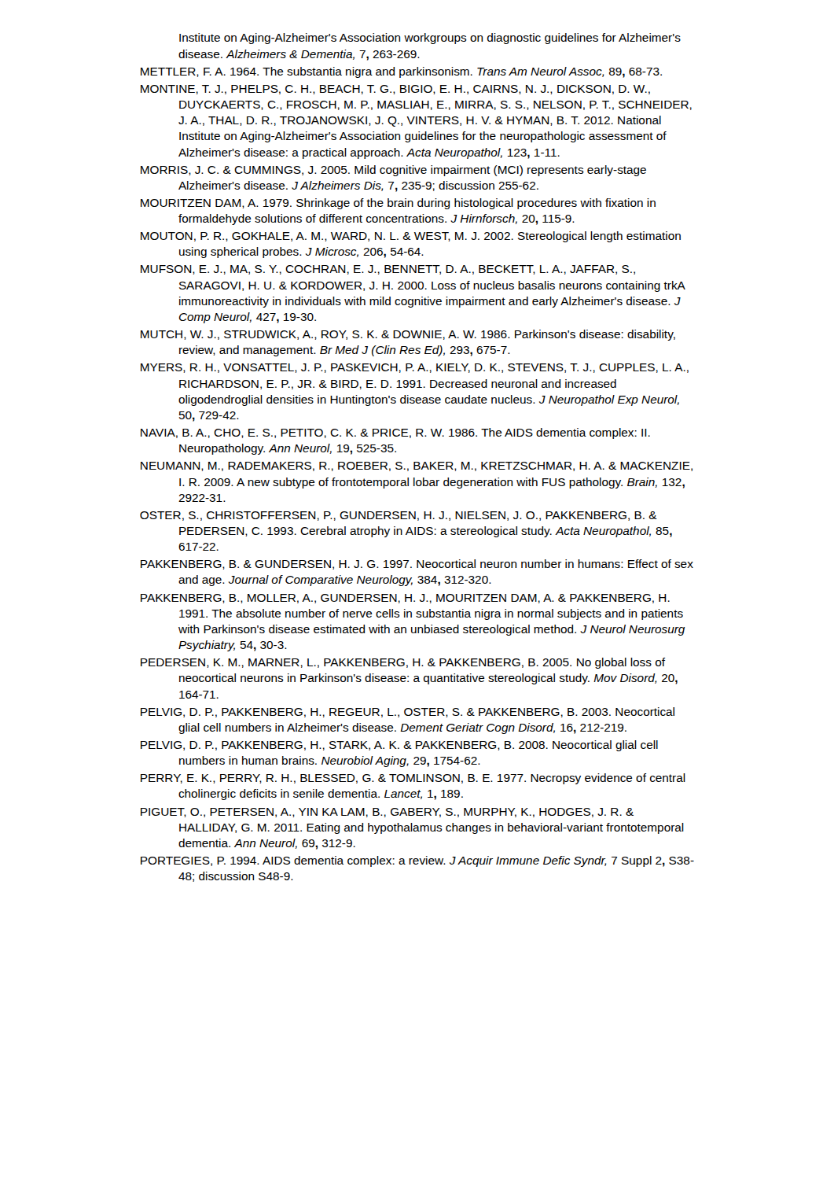Institute on Aging-Alzheimer's Association workgroups on diagnostic guidelines for Alzheimer's disease. Alzheimers & Dementia, 7, 263-269.
METTLER, F. A. 1964. The substantia nigra and parkinsonism. Trans Am Neurol Assoc, 89, 68-73.
MONTINE, T. J., PHELPS, C. H., BEACH, T. G., BIGIO, E. H., CAIRNS, N. J., DICKSON, D. W., DUYCKAERTS, C., FROSCH, M. P., MASLIAH, E., MIRRA, S. S., NELSON, P. T., SCHNEIDER, J. A., THAL, D. R., TROJANOWSKI, J. Q., VINTERS, H. V. & HYMAN, B. T. 2012. National Institute on Aging-Alzheimer's Association guidelines for the neuropathologic assessment of Alzheimer's disease: a practical approach. Acta Neuropathol, 123, 1-11.
MORRIS, J. C. & CUMMINGS, J. 2005. Mild cognitive impairment (MCI) represents early-stage Alzheimer's disease. J Alzheimers Dis, 7, 235-9; discussion 255-62.
MOURITZEN DAM, A. 1979. Shrinkage of the brain during histological procedures with fixation in formaldehyde solutions of different concentrations. J Hirnforsch, 20, 115-9.
MOUTON, P. R., GOKHALE, A. M., WARD, N. L. & WEST, M. J. 2002. Stereological length estimation using spherical probes. J Microsc, 206, 54-64.
MUFSON, E. J., MA, S. Y., COCHRAN, E. J., BENNETT, D. A., BECKETT, L. A., JAFFAR, S., SARAGOVI, H. U. & KORDOWER, J. H. 2000. Loss of nucleus basalis neurons containing trkA immunoreactivity in individuals with mild cognitive impairment and early Alzheimer's disease. J Comp Neurol, 427, 19-30.
MUTCH, W. J., STRUDWICK, A., ROY, S. K. & DOWNIE, A. W. 1986. Parkinson's disease: disability, review, and management. Br Med J (Clin Res Ed), 293, 675-7.
MYERS, R. H., VONSATTEL, J. P., PASKEVICH, P. A., KIELY, D. K., STEVENS, T. J., CUPPLES, L. A., RICHARDSON, E. P., JR. & BIRD, E. D. 1991. Decreased neuronal and increased oligodendroglial densities in Huntington's disease caudate nucleus. J Neuropathol Exp Neurol, 50, 729-42.
NAVIA, B. A., CHO, E. S., PETITO, C. K. & PRICE, R. W. 1986. The AIDS dementia complex: II. Neuropathology. Ann Neurol, 19, 525-35.
NEUMANN, M., RADEMAKERS, R., ROEBER, S., BAKER, M., KRETZSCHMAR, H. A. & MACKENZIE, I. R. 2009. A new subtype of frontotemporal lobar degeneration with FUS pathology. Brain, 132, 2922-31.
OSTER, S., CHRISTOFFERSEN, P., GUNDERSEN, H. J., NIELSEN, J. O., PAKKENBERG, B. & PEDERSEN, C. 1993. Cerebral atrophy in AIDS: a stereological study. Acta Neuropathol, 85, 617-22.
PAKKENBERG, B. & GUNDERSEN, H. J. G. 1997. Neocortical neuron number in humans: Effect of sex and age. Journal of Comparative Neurology, 384, 312-320.
PAKKENBERG, B., MOLLER, A., GUNDERSEN, H. J., MOURITZEN DAM, A. & PAKKENBERG, H. 1991. The absolute number of nerve cells in substantia nigra in normal subjects and in patients with Parkinson's disease estimated with an unbiased stereological method. J Neurol Neurosurg Psychiatry, 54, 30-3.
PEDERSEN, K. M., MARNER, L., PAKKENBERG, H. & PAKKENBERG, B. 2005. No global loss of neocortical neurons in Parkinson's disease: a quantitative stereological study. Mov Disord, 20, 164-71.
PELVIG, D. P., PAKKENBERG, H., REGEUR, L., OSTER, S. & PAKKENBERG, B. 2003. Neocortical glial cell numbers in Alzheimer's disease. Dement Geriatr Cogn Disord, 16, 212-219.
PELVIG, D. P., PAKKENBERG, H., STARK, A. K. & PAKKENBERG, B. 2008. Neocortical glial cell numbers in human brains. Neurobiol Aging, 29, 1754-62.
PERRY, E. K., PERRY, R. H., BLESSED, G. & TOMLINSON, B. E. 1977. Necropsy evidence of central cholinergic deficits in senile dementia. Lancet, 1, 189.
PIGUET, O., PETERSEN, A., YIN KA LAM, B., GABERY, S., MURPHY, K., HODGES, J. R. & HALLIDAY, G. M. 2011. Eating and hypothalamus changes in behavioral-variant frontotemporal dementia. Ann Neurol, 69, 312-9.
PORTEGIES, P. 1994. AIDS dementia complex: a review. J Acquir Immune Defic Syndr, 7 Suppl 2, S38-48; discussion S48-9.